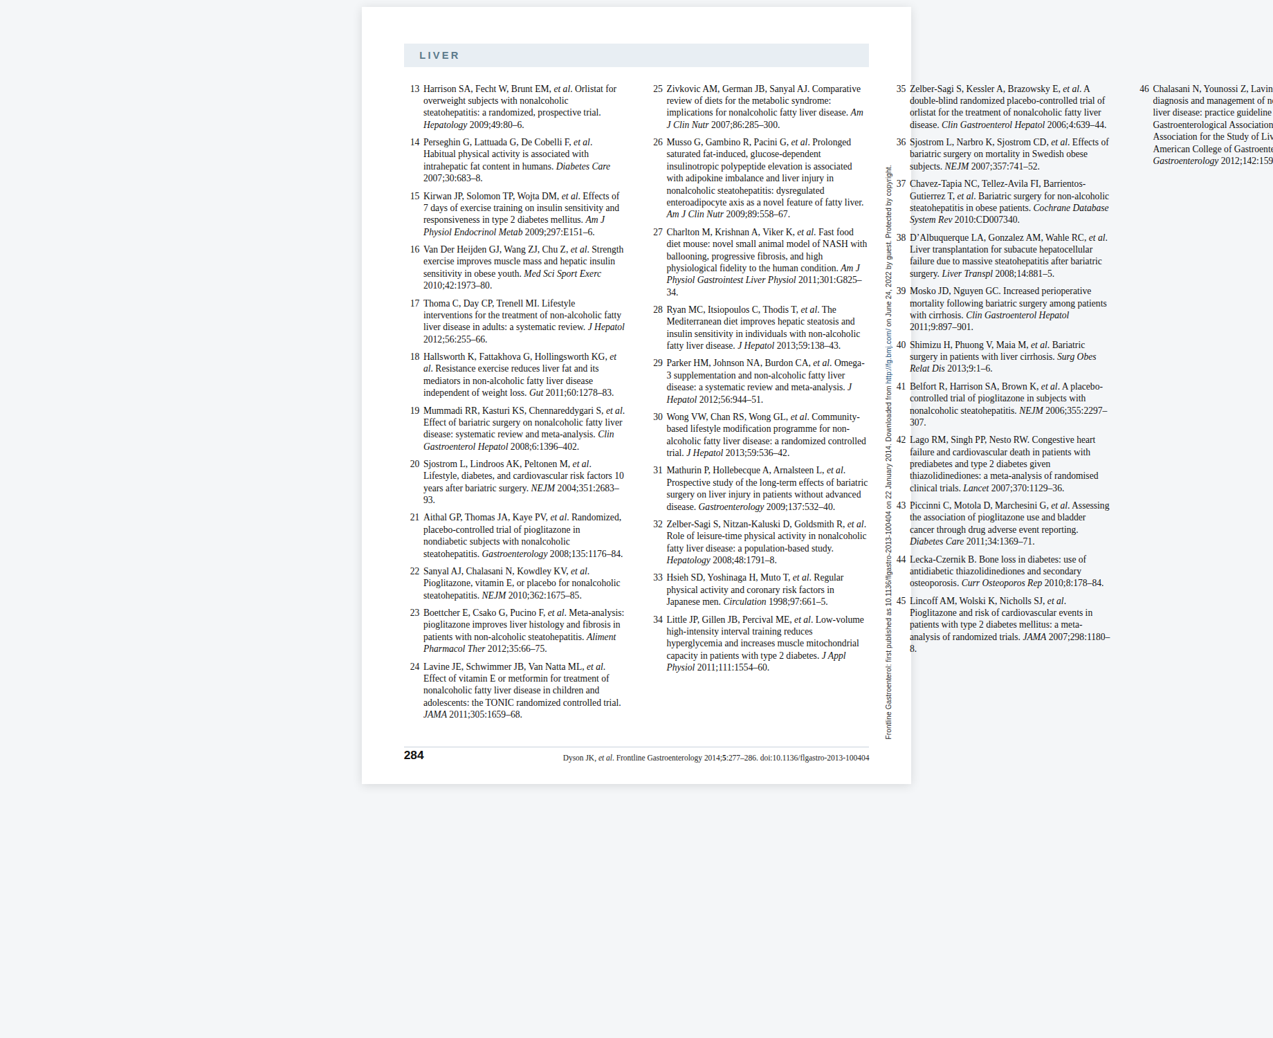Frontline Gastroenterol: first published as 10.1136/flgastro-2013-100404 on 22 January 2014. Downloaded from http://fg.bmj.com/ on June 24, 2022 by guest. Protected by copyright.
Liver
Harrison SA, Fecht W, Brunt EM, et al. Orlistat for overweight subjects with nonalcoholic steatohepatitis: a randomized, prospective trial. Hepatology 2009;49:80–6.
Perseghin G, Lattuada G, De Cobelli F, et al. Habitual physical activity is associated with intrahepatic fat content in humans. Diabetes Care 2007;30:683–8.
Kirwan JP, Solomon TP, Wojta DM, et al. Effects of 7 days of exercise training on insulin sensitivity and responsiveness in type 2 diabetes mellitus. Am J Physiol Endocrinol Metab 2009;297:E151–6.
Van Der Heijden GJ, Wang ZJ, Chu Z, et al. Strength exercise improves muscle mass and hepatic insulin sensitivity in obese youth. Med Sci Sport Exerc 2010;42:1973–80.
Thoma C, Day CP, Trenell MI. Lifestyle interventions for the treatment of non-alcoholic fatty liver disease in adults: a systematic review. J Hepatol 2012;56:255–66.
Hallsworth K, Fattakhova G, Hollingsworth KG, et al. Resistance exercise reduces liver fat and its mediators in non-alcoholic fatty liver disease independent of weight loss. Gut 2011;60:1278–83.
Mummadi RR, Kasturi KS, Chennareddygari S, et al. Effect of bariatric surgery on nonalcoholic fatty liver disease: systematic review and meta-analysis. Clin Gastroenterol Hepatol 2008;6:1396–402.
Sjostrom L, Lindroos AK, Peltonen M, et al. Lifestyle, diabetes, and cardiovascular risk factors 10 years after bariatric surgery. NEJM 2004;351:2683–93.
Aithal GP, Thomas JA, Kaye PV, et al. Randomized, placebo-controlled trial of pioglitazone in nondiabetic subjects with nonalcoholic steatohepatitis. Gastroenterology 2008;135:1176–84.
Sanyal AJ, Chalasani N, Kowdley KV, et al. Pioglitazone, vitamin E, or placebo for nonalcoholic steatohepatitis. NEJM 2010;362:1675–85.
Boettcher E, Csako G, Pucino F, et al. Meta-analysis: pioglitazone improves liver histology and fibrosis in patients with non-alcoholic steatohepatitis. Aliment Pharmacol Ther 2012;35:66–75.
Lavine JE, Schwimmer JB, Van Natta ML, et al. Effect of vitamin E or metformin for treatment of nonalcoholic fatty liver disease in children and adolescents: the TONIC randomized controlled trial. JAMA 2011;305:1659–68.
Zivkovic AM, German JB, Sanyal AJ. Comparative review of diets for the metabolic syndrome: implications for nonalcoholic fatty liver disease. Am J Clin Nutr 2007;86:285–300.
Musso G, Gambino R, Pacini G, et al. Prolonged saturated fat-induced, glucose-dependent insulinotropic polypeptide elevation is associated with adipokine imbalance and liver injury in nonalcoholic steatohepatitis: dysregulated enteroadipocyte axis as a novel feature of fatty liver. Am J Clin Nutr 2009;89:558–67.
Charlton M, Krishnan A, Viker K, et al. Fast food diet mouse: novel small animal model of NASH with ballooning, progressive fibrosis, and high physiological fidelity to the human condition. Am J Physiol Gastrointest Liver Physiol 2011;301:G825–34.
Ryan MC, Itsiopoulos C, Thodis T, et al. The Mediterranean diet improves hepatic steatosis and insulin sensitivity in individuals with non-alcoholic fatty liver disease. J Hepatol 2013;59:138–43.
Parker HM, Johnson NA, Burdon CA, et al. Omega-3 supplementation and non-alcoholic fatty liver disease: a systematic review and meta-analysis. J Hepatol 2012;56:944–51.
Wong VW, Chan RS, Wong GL, et al. Community-based lifestyle modification programme for non-alcoholic fatty liver disease: a randomized controlled trial. J Hepatol 2013;59:536–42.
Mathurin P, Hollebecque A, Arnalsteen L, et al. Prospective study of the long-term effects of bariatric surgery on liver injury in patients without advanced disease. Gastroenterology 2009;137:532–40.
Zelber-Sagi S, Nitzan-Kaluski D, Goldsmith R, et al. Role of leisure-time physical activity in nonalcoholic fatty liver disease: a population-based study. Hepatology 2008;48:1791–8.
Hsieh SD, Yoshinaga H, Muto T, et al. Regular physical activity and coronary risk factors in Japanese men. Circulation 1998;97:661–5.
Little JP, Gillen JB, Percival ME, et al. Low-volume high-intensity interval training reduces hyperglycemia and increases muscle mitochondrial capacity in patients with type 2 diabetes. J Appl Physiol 2011;111:1554–60.
Zelber-Sagi S, Kessler A, Brazowsky E, et al. A double-blind randomized placebo-controlled trial of orlistat for the treatment of nonalcoholic fatty liver disease. Clin Gastroenterol Hepatol 2006;4:639–44.
Sjostrom L, Narbro K, Sjostrom CD, et al. Effects of bariatric surgery on mortality in Swedish obese subjects. NEJM 2007;357:741–52.
Chavez-Tapia NC, Tellez-Avila FI, Barrientos-Gutierrez T, et al. Bariatric surgery for non-alcoholic steatohepatitis in obese patients. Cochrane Database System Rev 2010:CD007340.
D’Albuquerque LA, Gonzalez AM, Wahle RC, et al. Liver transplantation for subacute hepatocellular failure due to massive steatohepatitis after bariatric surgery. Liver Transpl 2008;14:881–5.
Mosko JD, Nguyen GC. Increased perioperative mortality following bariatric surgery among patients with cirrhosis. Clin Gastroenterol Hepatol 2011;9:897–901.
Shimizu H, Phuong V, Maia M, et al. Bariatric surgery in patients with liver cirrhosis. Surg Obes Relat Dis 2013;9:1–6.
Belfort R, Harrison SA, Brown K, et al. A placebo-controlled trial of pioglitazone in subjects with nonalcoholic steatohepatitis. NEJM 2006;355:2297–307.
Lago RM, Singh PP, Nesto RW. Congestive heart failure and cardiovascular death in patients with prediabetes and type 2 diabetes given thiazolidinediones: a meta-analysis of randomised clinical trials. Lancet 2007;370:1129–36.
Piccinni C, Motola D, Marchesini G, et al. Assessing the association of pioglitazone use and bladder cancer through drug adverse event reporting. Diabetes Care 2011;34:1369–71.
Lecka-Czernik B. Bone loss in diabetes: use of antidiabetic thiazolidinediones and secondary osteoporosis. Curr Osteoporos Rep 2010;8:178–84.
Lincoff AM, Wolski K, Nicholls SJ, et al. Pioglitazone and risk of cardiovascular events in patients with type 2 diabetes mellitus: a meta-analysis of randomized trials. JAMA 2007;298:1180–8.
Chalasani N, Younossi Z, Lavine JE, et al. The diagnosis and management of non-alcoholic fatty liver disease: practice guideline by the American Gastroenterological Association, American Association for the Study of Liver Diseases, and American College of Gastroenterology. Gastroenterology 2012;142:1592–609.
284
Dyson JK, et al. Frontline Gastroenterology 2014;5:277–286. doi:10.1136/flgastro-2013-100404